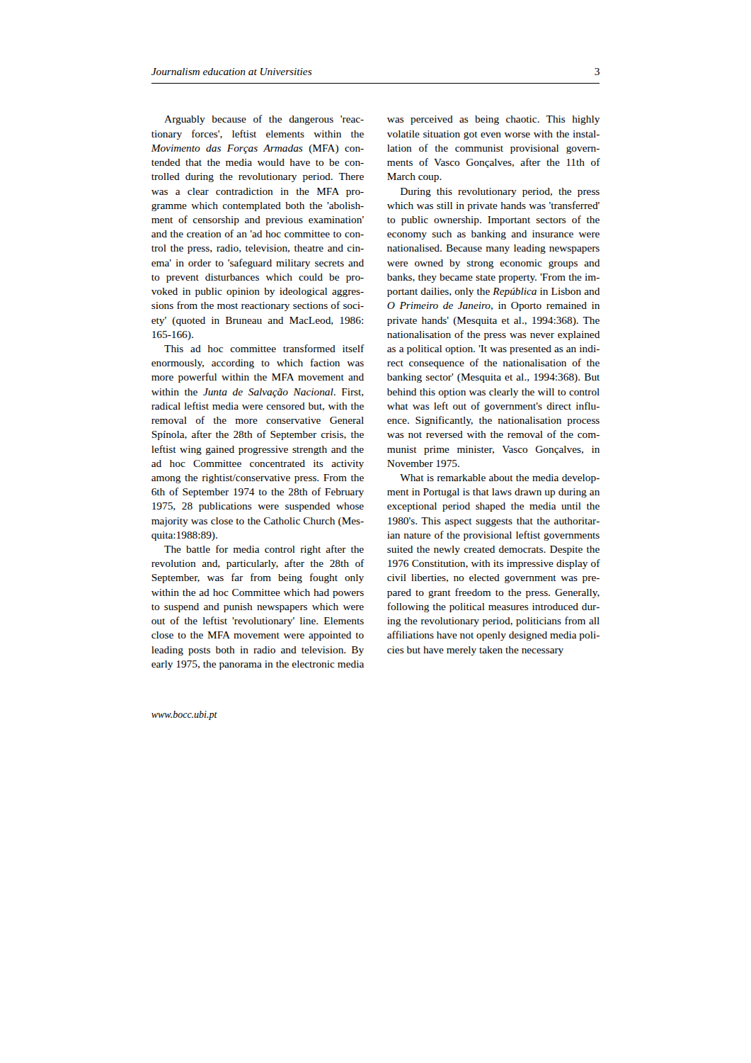Journalism education at Universities 3
Arguably because of the dangerous 're­actionary forces', leftist elements within the Movimento das Forças Armadas (MFA) contended that the media would have to be controlled during the revolutionary pe­riod. There was a clear contradiction in the MFA programme which contemplated both the 'abolishment of censorship and previous examination' and the creation of an 'ad hoc committee to control the press, radio, tele­vision, theatre and cinema' in order to 'sa­feguard military secrets and to prevent dis­turbances which could be provoked in public opinion by ideological aggressions from the most reactionary sections of society' (quoted in Bruneau and MacLeod, 1986: 165-166).
This ad hoc committee transformed itself enormously, according to which faction was more powerful within the MFA movement and within the Junta de Salvação Nacio­nal. First, radical leftist media were cen­sored but, with the removal of the more con­servative General Spínola, after the 28th of September crisis, the leftist wing gained pro­gressive strength and the ad hoc Commit­tee concentrated its activity among the righ­tist/conservative press. From the 6th of Sep­tember 1974 to the 28th of February 1975, 28 publications were suspended whose majo­rity was close to the Catholic Church (Mes­quita:1988:89).
The battle for media control right after the revolution and, particularly, after the 28th of September, was far from being fought only within the ad hoc Committee which had powers to suspend and punish newspapers which were out of the leftist 'revolutionary' line. Elements close to the MFA movement were appointed to leading posts both in ra­dio and television. By early 1975, the pa­norama in the electronic media was percei­ved as being chaotic. This highly volatile si­tuation got even worse with the installation of the communist provisional governments of Vasco Gonçalves, after the 11th of March coup.
During this revolutionary period, the press which was still in private hands was 'trans­ferred' to public ownership. Important sec­tors of the economy such as banking and in­surance were nationalised. Because many leading newspapers were owned by strong economic groups and banks, they became state property. 'From the important dailies, only the República in Lisbon and O Pri­meiro de Janeiro, in Oporto remained in pri­vate hands' (Mesquita et al., 1994:368). The nationalisation of the press was never explai­ned as a political option. 'It was presented as an indirect consequence of the nationalisa­tion of the banking sector' (Mesquita et al., 1994:368). But behind this option was cle­arly the will to control what was left out of government's direct influence. Significantly, the nationalisation process was not reversed with the removal of the communist prime mi­nister, Vasco Gonçalves, in November 1975.
What is remarkable about the media deve­lopment in Portugal is that laws drawn up du­ring an exceptional period shaped the media until the 1980's. This aspect suggests that the authoritarian nature of the provisional leftist governments suited the newly created demo­crats. Despite the 1976 Constitution, with its impressive display of civil liberties, no elec­ted government was prepared to grant free­dom to the press. Generally, following the political measures introduced during the re­volutionary period, politicians from all affi­liations have not openly designed media po­licies but have merely taken the necessary
www.bocc.ubi.pt